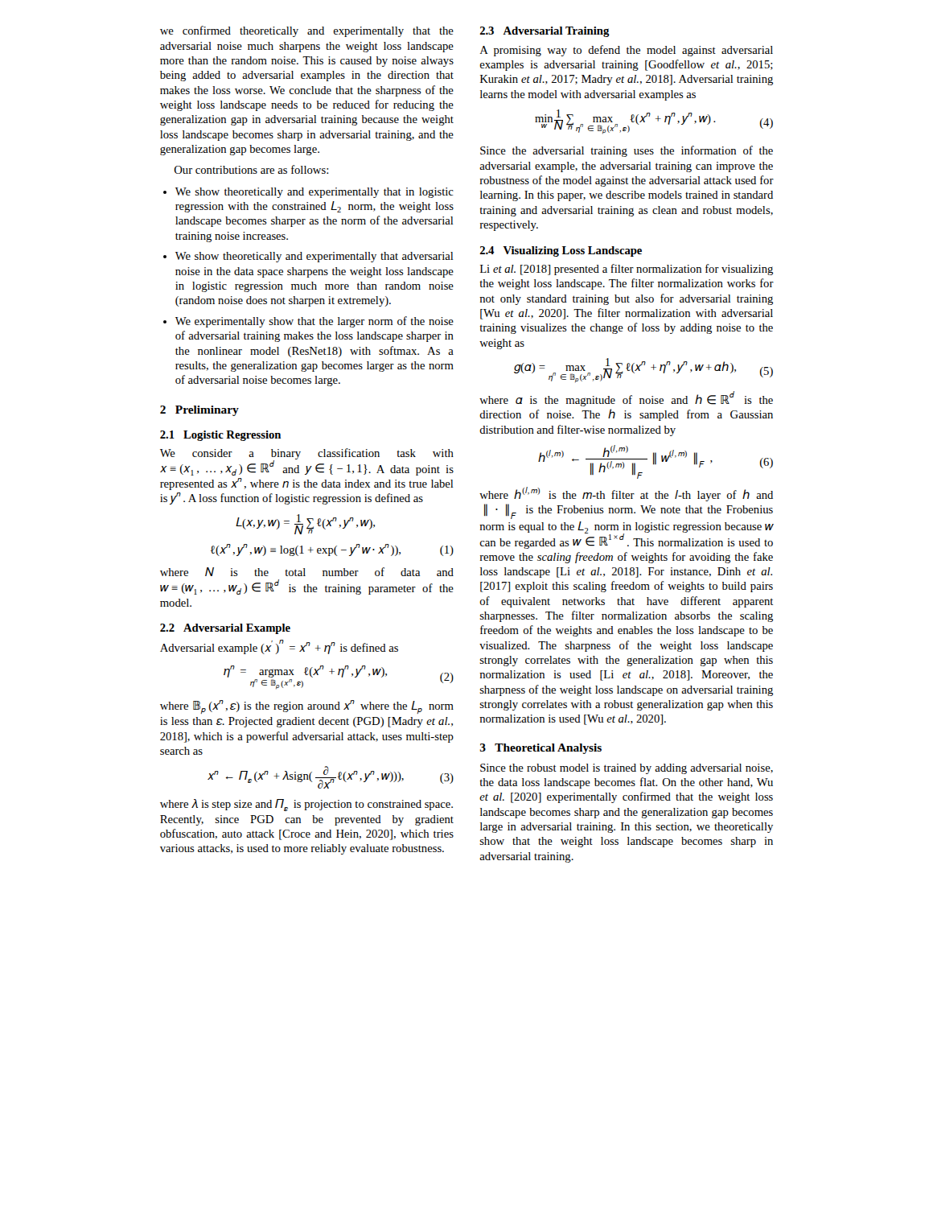we confirmed theoretically and experimentally that the adversarial noise much sharpens the weight loss landscape more than the random noise. This is caused by noise always being added to adversarial examples in the direction that makes the loss worse. We conclude that the sharpness of the weight loss landscape needs to be reduced for reducing the generalization gap in adversarial training because the weight loss landscape becomes sharp in adversarial training, and the generalization gap becomes large.
Our contributions are as follows:
We show theoretically and experimentally that in logistic regression with the constrained L2 norm, the weight loss landscape becomes sharper as the norm of the adversarial training noise increases.
We show theoretically and experimentally that adversarial noise in the data space sharpens the weight loss landscape in logistic regression much more than random noise (random noise does not sharpen it extremely).
We experimentally show that the larger norm of the noise of adversarial training makes the loss landscape sharper in the nonlinear model (ResNet18) with softmax. As a results, the generalization gap becomes larger as the norm of adversarial noise becomes large.
2 Preliminary
2.1 Logistic Regression
We consider a binary classification task with x≡(x1,…,xd)∈ℝd and y∈{−1,1}. A data point is represented as xn, where n is the data index and its true label is yn. A loss function of logistic regression is defined as
L(x,y,w) = 1N ∑n ℓ(xn,yn,w),
ℓ(xn,yn,w) ≡ log(1+exp(−ynw⋅xn)), (1)
where N is the total number of data and w≡(w1,…,wd)∈ℝd is the training parameter of the model.
2.2 Adversarial Example
Adversarial example (x′)n=xn+ηn is defined as
ηn = argmax ηn∈𝔹p(xn,ε) ℓ(xn+ηn,yn,w), (2)
where 𝔹p(xn,ε) is the region around xn where the Lp norm is less than ε. Projected gradient decent (PGD) [Madry et al., 2018], which is a powerful adversarial attack, uses multi-step search as
xn ← Πε ( xn + λsign ( ∂∂xn ℓ(xn,yn,w) ) ), (3)
where λ is step size and Πε is projection to constrained space. Recently, since PGD can be prevented by gradient obfuscation, auto attack [Croce and Hein, 2020], which tries various attacks, is used to more reliably evaluate robustness.
2.3 Adversarial Training
A promising way to defend the model against adversarial examples is adversarial training [Goodfellow et al., 2015; Kurakin et al., 2017; Madry et al., 2018]. Adversarial training learns the model with adversarial examples as
minw 1N ∑n max ηn∈𝔹p(xn,ε) ℓ(xn+ηn,yn,w). (4)
Since the adversarial training uses the information of the adversarial example, the adversarial training can improve the robustness of the model against the adversarial attack used for learning. In this paper, we describe models trained in standard training and adversarial training as clean and robust models, respectively.
2.4 Visualizing Loss Landscape
Li et al. [2018] presented a filter normalization for visualizing the weight loss landscape. The filter normalization works for not only standard training but also for adversarial training [Wu et al., 2020]. The filter normalization with adversarial training visualizes the change of loss by adding noise to the weight as
g(α) = max ηn∈𝔹p(xn,ε) 1N ∑n ℓ(xn+ηn,yn,w+αh), (5)
where α is the magnitude of noise and h∈ℝd is the direction of noise. The h is sampled from a Gaussian distribution and filter-wise normalized by
h(l,m) ← h(l,m) ∥h(l,m)∥F ∥w(l,m)∥F, (6)
where h(l,m) is the m-th filter at the l-th layer of h and ∥⋅∥F is the Frobenius norm. We note that the Frobenius norm is equal to the L2 norm in logistic regression because w can be regarded as w∈ℝ1×d. This normalization is used to remove the scaling freedom of weights for avoiding the fake loss landscape [Li et al., 2018]. For instance, Dinh et al. [2017] exploit this scaling freedom of weights to build pairs of equivalent networks that have different apparent sharpnesses. The filter normalization absorbs the scaling freedom of the weights and enables the loss landscape to be visualized. The sharpness of the weight loss landscape strongly correlates with the generalization gap when this normalization is used [Li et al., 2018]. Moreover, the sharpness of the weight loss landscape on adversarial training strongly correlates with a robust generalization gap when this normalization is used [Wu et al., 2020].
3 Theoretical Analysis
Since the robust model is trained by adding adversarial noise, the data loss landscape becomes flat. On the other hand, Wu et al. [2020] experimentally confirmed that the weight loss landscape becomes sharp and the generalization gap becomes large in adversarial training. In this section, we theoretically show that the weight loss landscape becomes sharp in adversarial training.